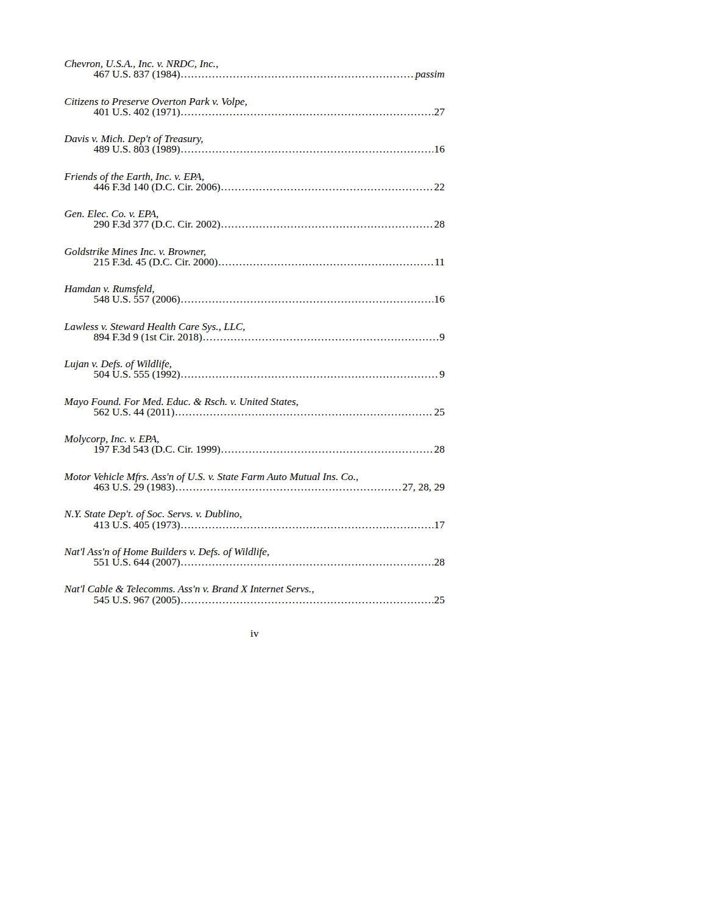Chevron, U.S.A., Inc. v. NRDC, Inc.,
467 U.S. 837 (1984) ................................................................................................ passim
Citizens to Preserve Overton Park v. Volpe,
401 U.S. 402 (1971) ..................................................................................................... 27
Davis v. Mich. Dep't of Treasury,
489 U.S. 803 (1989) ..................................................................................................... 16
Friends of the Earth, Inc. v. EPA,
446 F.3d 140 (D.C. Cir. 2006) ......................................................................................... 22
Gen. Elec. Co. v. EPA,
290 F.3d 377 (D.C. Cir. 2002) ......................................................................................... 28
Goldstrike Mines Inc. v. Browner,
215 F.3d. 45 (D.C. Cir. 2000) .......................................................................................... 11
Hamdan v. Rumsfeld,
548 U.S. 557 (2006) ..................................................................................................... 16
Lawless v. Steward Health Care Sys., LLC,
894 F.3d 9 (1st Cir. 2018) ................................................................................................ 9
Lujan v. Defs. of Wildlife,
504 U.S. 555 (1992) ....................................................................................................... 9
Mayo Found. For Med. Educ. & Rsch. v. United States,
562 U.S. 44 (2011) ....................................................................................................... 25
Molycorp, Inc. v. EPA,
197 F.3d 543 (D.C. Cir. 1999) ......................................................................................... 28
Motor Vehicle Mfrs. Ass'n of U.S. v. State Farm Auto Mutual Ins. Co.,
463 U.S. 29 (1983) ................................................................................................. 27, 28, 29
N.Y. State Dep't. of Soc. Servs. v. Dublino,
413 U.S. 405 (1973) ..................................................................................................... 17
Nat'l Ass'n of Home Builders v. Defs. of Wildlife,
551 U.S. 644 (2007) ..................................................................................................... 28
Nat'l Cable & Telecomms. Ass'n v. Brand X Internet Servs.,
545 U.S. 967 (2005) ..................................................................................................... 25
iv